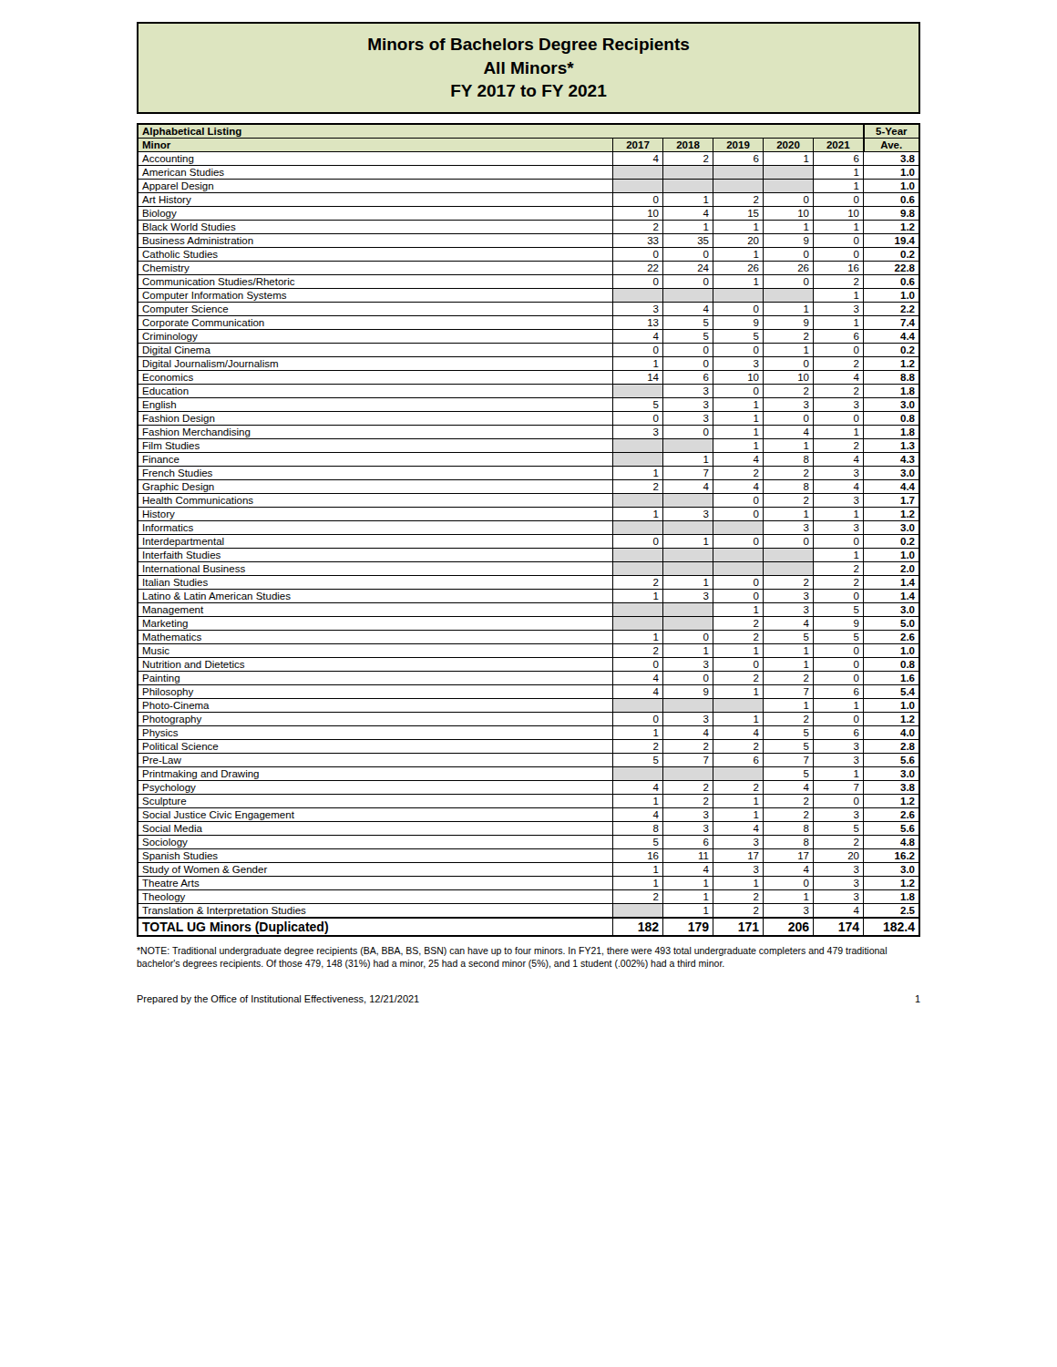Minors of Bachelors Degree Recipients
All Minors*
FY 2017 to FY 2021
| Alphabetical Listing | 5-Year |
| Minor | 2017 | 2018 | 2019 | 2020 | 2021 | Ave. |
| Accounting | 4 | 2 | 6 | 1 | 6 | 3.8 |
| American Studies | | | | | 1 | 1.0 |
| Apparel Design | | | | | 1 | 1.0 |
| Art History | 0 | 1 | 2 | 0 | 0 | 0.6 |
| Biology | 10 | 4 | 15 | 10 | 10 | 9.8 |
| Black World Studies | 2 | 1 | 1 | 1 | 1 | 1.2 |
| Business Administration | 33 | 35 | 20 | 9 | 0 | 19.4 |
| Catholic Studies | 0 | 0 | 1 | 0 | 0 | 0.2 |
| Chemistry | 22 | 24 | 26 | 26 | 16 | 22.8 |
| Communication Studies/Rhetoric | 0 | 0 | 1 | 0 | 2 | 0.6 |
| Computer Information Systems | | | | | 1 | 1.0 |
| Computer Science | 3 | 4 | 0 | 1 | 3 | 2.2 |
| Corporate Communication | 13 | 5 | 9 | 9 | 1 | 7.4 |
| Criminology | 4 | 5 | 5 | 2 | 6 | 4.4 |
| Digital Cinema | 0 | 0 | 0 | 1 | 0 | 0.2 |
| Digital Journalism/Journalism | 1 | 0 | 3 | 0 | 2 | 1.2 |
| Economics | 14 | 6 | 10 | 10 | 4 | 8.8 |
| Education | | 3 | 0 | 2 | 2 | 1.8 |
| English | 5 | 3 | 1 | 3 | 3 | 3.0 |
| Fashion Design | 0 | 3 | 1 | 0 | 0 | 0.8 |
| Fashion Merchandising | 3 | 0 | 1 | 4 | 1 | 1.8 |
| Film Studies | | | 1 | 1 | 2 | 1.3 |
| Finance | | 1 | 4 | 8 | 4 | 4.3 |
| French Studies | 1 | 7 | 2 | 2 | 3 | 3.0 |
| Graphic Design | 2 | 4 | 4 | 8 | 4 | 4.4 |
| Health Communications | | | 0 | 2 | 3 | 1.7 |
| History | 1 | 3 | 0 | 1 | 1 | 1.2 |
| Informatics | | | | 3 | 3 | 3.0 |
| Interdepartmental | 0 | 1 | 0 | 0 | 0 | 0.2 |
| Interfaith Studies | | | | | 1 | 1.0 |
| International Business | | | | | 2 | 2.0 |
| Italian Studies | 2 | 1 | 0 | 2 | 2 | 1.4 |
| Latino & Latin American Studies | 1 | 3 | 0 | 3 | 0 | 1.4 |
| Management | | | 1 | 3 | 5 | 3.0 |
| Marketing | | | 2 | 4 | 9 | 5.0 |
| Mathematics | 1 | 0 | 2 | 5 | 5 | 2.6 |
| Music | 2 | 1 | 1 | 1 | 0 | 1.0 |
| Nutrition and Dietetics | 0 | 3 | 0 | 1 | 0 | 0.8 |
| Painting | 4 | 0 | 2 | 2 | 0 | 1.6 |
| Philosophy | 4 | 9 | 1 | 7 | 6 | 5.4 |
| Photo-Cinema | | | | 1 | 1 | 1.0 |
| Photography | 0 | 3 | 1 | 2 | 0 | 1.2 |
| Physics | 1 | 4 | 4 | 5 | 6 | 4.0 |
| Political Science | 2 | 2 | 2 | 5 | 3 | 2.8 |
| Pre-Law | 5 | 7 | 6 | 7 | 3 | 5.6 |
| Printmaking and Drawing | | | | 5 | 1 | 3.0 |
| Psychology | 4 | 2 | 2 | 4 | 7 | 3.8 |
| Sculpture | 1 | 2 | 1 | 2 | 0 | 1.2 |
| Social Justice Civic Engagement | 4 | 3 | 1 | 2 | 3 | 2.6 |
| Social Media | 8 | 3 | 4 | 8 | 5 | 5.6 |
| Sociology | 5 | 6 | 3 | 8 | 2 | 4.8 |
| Spanish Studies | 16 | 11 | 17 | 17 | 20 | 16.2 |
| Study of Women & Gender | 1 | 4 | 3 | 4 | 3 | 3.0 |
| Theatre Arts | 1 | 1 | 1 | 0 | 3 | 1.2 |
| Theology | 2 | 1 | 2 | 1 | 3 | 1.8 |
| Translation & Interpretation Studies | | 1 | 2 | 3 | 4 | 2.5 |
| TOTAL UG Minors (Duplicated) | 182 | 179 | 171 | 206 | 174 | 182.4 |
*NOTE: Traditional undergraduate degree recipients (BA, BBA, BS, BSN) can have up to four minors. In FY21, there were 493 total undergraduate completers and 479 traditional bachelor's degrees recipients. Of those 479, 148 (31%) had a minor, 25 had a second minor (5%), and 1 student (.002%) had a third minor.
Prepared by the Office of Institutional Effectiveness, 12/21/2021
1